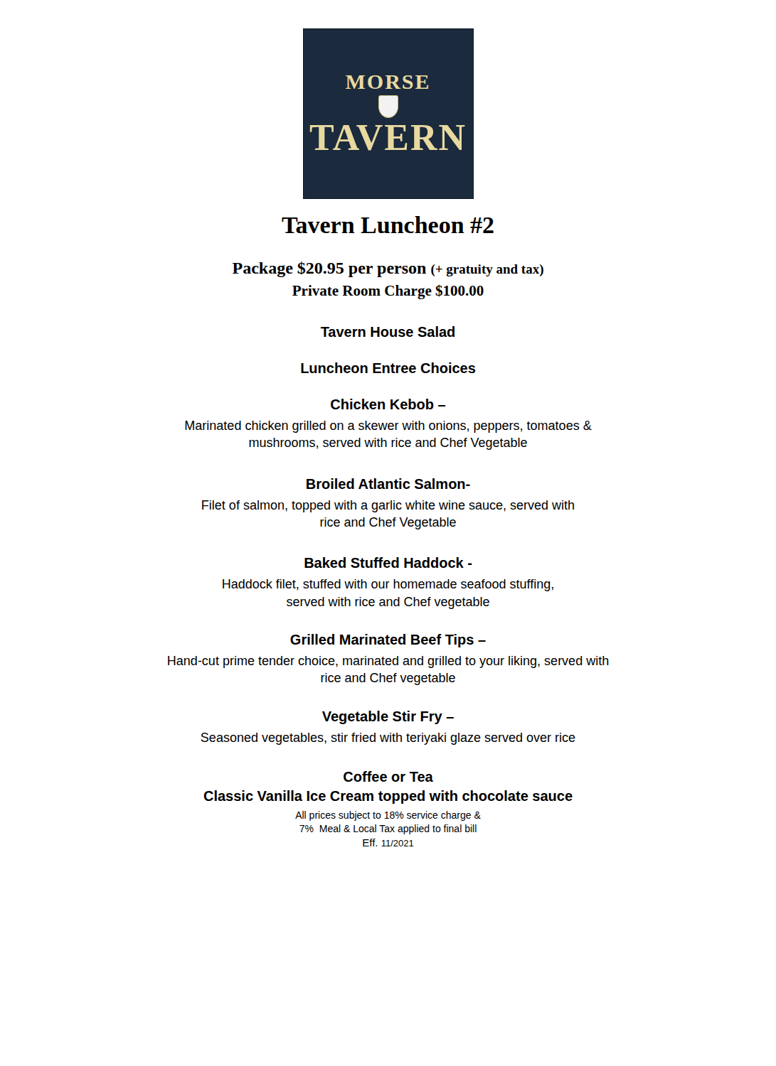MORSE
TAVERN
Tavern Luncheon #2
Package $20.95 per person (+ gratuity and tax)
Private Room Charge $100.00
Tavern House Salad
Luncheon Entree Choices
Chicken Kebob –
Marinated chicken grilled on a skewer with onions, peppers, tomatoes &
mushrooms, served with rice and Chef Vegetable
Broiled Atlantic Salmon-
Filet of salmon, topped with a garlic white wine sauce, served with
rice and Chef Vegetable
Baked Stuffed Haddock -
Haddock filet, stuffed with our homemade seafood stuffing,
served with rice and Chef vegetable
Grilled Marinated Beef Tips –
Hand-cut prime tender choice, marinated and grilled to your liking, served with
rice and Chef vegetable
Vegetable Stir Fry –
Seasoned vegetables, stir fried with teriyaki glaze served over rice
Coffee or Tea
Classic Vanilla Ice Cream topped with chocolate sauce
All prices subject to 18% service charge &
7% Meal & Local Tax applied to final bill
Eff. 11/2021